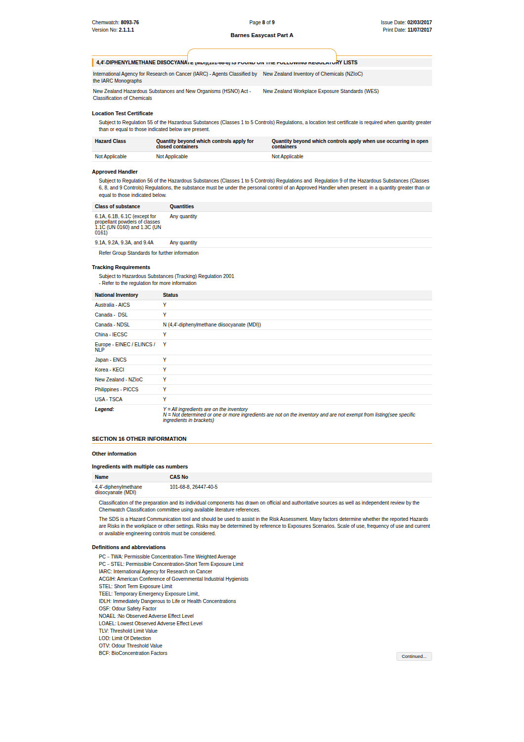Chemwatch: 8093-76
Version No: 2.1.1.1
Page 8 of 9
Barnes Easycast Part A
Issue Date: 02/03/2017
Print Date: 11/07/2017
4,4'-DIPHENYLMETHANE DIISOCYANATE (MDI)(101-68-8) IS FOUND ON THE FOLLOWING REGULATORY LISTS
International Agency for Research on Cancer (IARC) - Agents Classified by the IARC Monographs
New Zealand Inventory of Chemicals (NZIoC)
New Zealand Hazardous Substances and New Organisms (HSNO) Act - Classification of Chemicals
New Zealand Workplace Exposure Standards (WES)
Location Test Certificate
Subject to Regulation 55 of the Hazardous Substances (Classes 1 to 5 Controls) Regulations, a location test certificate is required when quantity greater than or equal to those indicated below are present.
| Hazard Class | Quantity beyond which controls apply for closed containers | Quantity beyond which controls apply when use occurring in open containers |
| --- | --- | --- |
| Not Applicable | Not Applicable | Not Applicable |
Approved Handler
Subject to Regulation 56 of the Hazardous Substances (Classes 1 to 5 Controls) Regulations and Regulation 9 of the Hazardous Substances (Classes 6, 8, and 9 Controls) Regulations, the substance must be under the personal control of an Approved Handler when present in a quantity greater than or equal to those indicated below.
| Class of substance | Quantities |
| --- | --- |
| 6.1A, 6.1B, 6.1C (except for propellant powders of classes 1.1C (UN 0160) and 1.3C (UN 0161) | Any quantity |
| 9.1A, 9.2A, 9.3A, and 9.4A | Any quantity |
Refer Group Standards for further information
Tracking Requirements
Subject to Hazardous Substances (Tracking) Regulation 2001
- Refer to the regulation for more information
| National Inventory | Status |
| --- | --- |
| Australia - AICS | Y |
| Canada - DSL | Y |
| Canada - NDSL | N (4,4'-diphenylmethane diisocyanate (MDI)) |
| China - IECSC | Y |
| Europe - EINEC / ELINCS / NLP | Y |
| Japan - ENCS | Y |
| Korea - KECI | Y |
| New Zealand - NZIoC | Y |
| Philippines - PICCS | Y |
| USA - TSCA | Y |
| Legend: | Y = All ingredients are on the inventory N = Not determined or one or more ingredients are not on the inventory and are not exempt from listing(see specific ingredients in brackets) |
SECTION 16 OTHER INFORMATION
Other information
Ingredients with multiple cas numbers
| Name | CAS No |
| --- | --- |
| 4,4'-diphenylmethane diisocyanate (MDI) | 101-68-8, 26447-40-5 |
Classification of the preparation and its individual components has drawn on official and authoritative sources as well as independent review by the Chemwatch Classification committee using available literature references.
The SDS is a Hazard Communication tool and should be used to assist in the Risk Assessment. Many factors determine whether the reported Hazards are Risks in the workplace or other settings. Risks may be determined by reference to Exposures Scenarios. Scale of use, frequency of use and current or available engineering controls must be considered.
Definitions and abbreviations
PC－TWA: Permissible Concentration-Time Weighted Average
PC－STEL: Permissible Concentration-Short Term Exposure Limit
IARC: International Agency for Research on Cancer
ACGIH: American Conference of Governmental Industrial Hygienists
STEL: Short Term Exposure Limit
TEEL: Temporary Emergency Exposure Limit。
IDLH: Immediately Dangerous to Life or Health Concentrations
OSF: Odour Safety Factor
NOAEL :No Observed Adverse Effect Level
LOAEL: Lowest Observed Adverse Effect Level
TLV: Threshold Limit Value
LOD: Limit Of Detection
OTV: Odour Threshold Value
BCF: BioConcentration Factors
Continued...